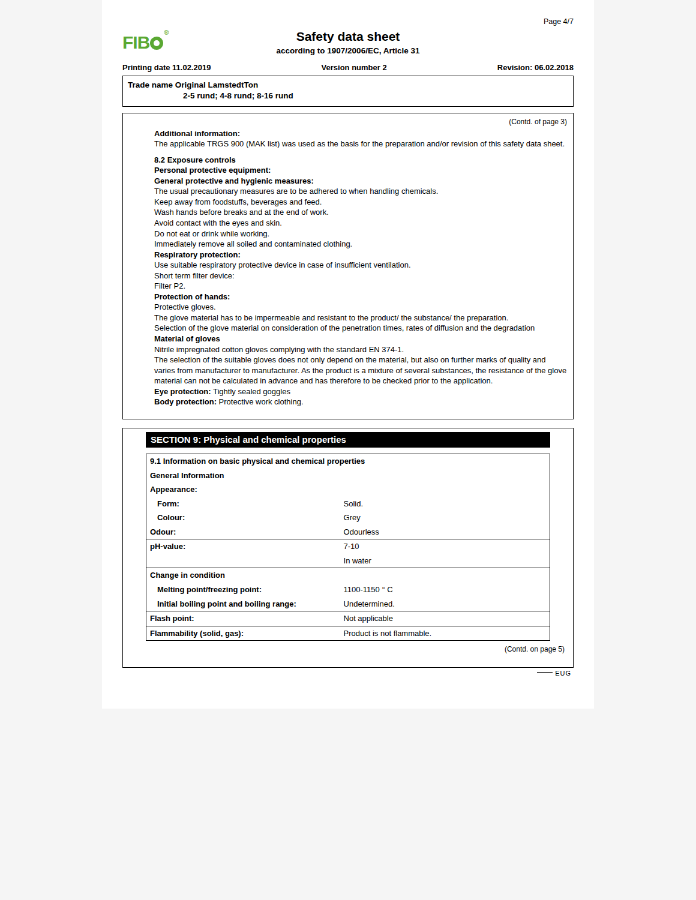Page 4/7
FIB®
Safety data sheet
according to 1907/2006/EC, Article 31
Printing date 11.02.2019 Version number 2 Revision: 06.02.2018
Trade name Original LamstedtTon
2-5 rund; 4-8 rund; 8-16 rund
(Contd. of page 3)
Additional information:
The applicable TRGS 900 (MAK list) was used as the basis for the preparation and/or revision of this safety data sheet.
8.2 Exposure controls
Personal protective equipment:
General protective and hygienic measures:
The usual precautionary measures are to be adhered to when handling chemicals.
Keep away from foodstuffs, beverages and feed.
Wash hands before breaks and at the end of work.
Avoid contact with the eyes and skin.
Do not eat or drink while working.
Immediately remove all soiled and contaminated clothing.
Respiratory protection:
Use suitable respiratory protective device in case of insufficient ventilation.
Short term filter device:
Filter P2.
Protection of hands:
Protective gloves.
The glove material has to be impermeable and resistant to the product/ the substance/ the preparation.
Selection of the glove material on consideration of the penetration times, rates of diffusion and the degradation
Material of gloves
Nitrile impregnated cotton gloves complying with the standard EN 374-1.
The selection of the suitable gloves does not only depend on the material, but also on further marks of quality and varies from manufacturer to manufacturer. As the product is a mixture of several substances, the resistance of the glove material can not be calculated in advance and has therefore to be checked prior to the application.
Eye protection: Tightly sealed goggles
Body protection: Protective work clothing.
SECTION 9: Physical and chemical properties
| 9.1 Information on basic physical and chemical properties |
| General Information |
| Appearance: |
| Form: | Solid. |
| Colour: | Grey |
| Odour: | Odourless |
| pH-value: | 7-10 |
| | In water |
| Change in condition |
| Melting point/freezing point: | 1100-1150 ° C |
| Initial boiling point and boiling range: | Undetermined. |
| Flash point: | Not applicable |
| Flammability (solid, gas): | Product is not flammable. |
(Contd. on page 5)
EUG